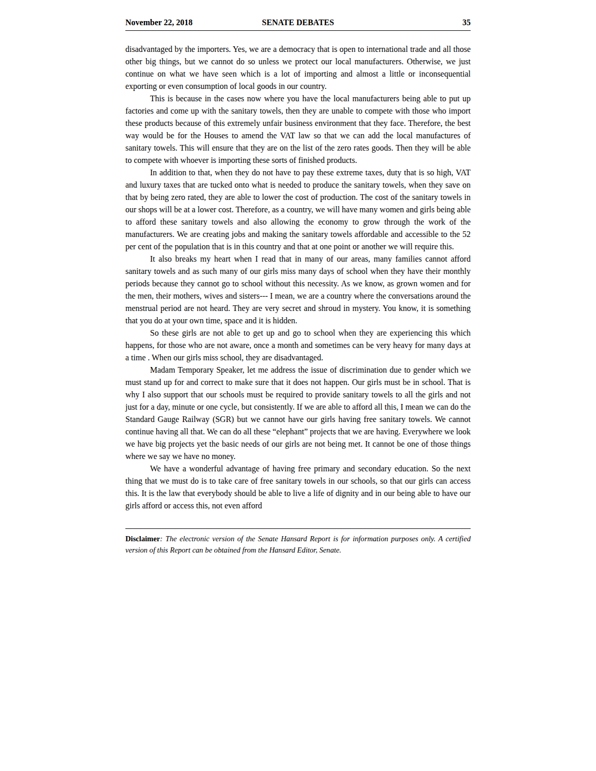November 22, 2018 SENATE DEBATES 35
disadvantaged by the importers. Yes, we are a democracy that is open to international trade and all those other big things, but we cannot do so unless we protect our local manufacturers. Otherwise, we just continue on what we have seen which is a lot of importing and almost a little or inconsequential exporting or even consumption of local goods in our country.
This is because in the cases now where you have the local manufacturers being able to put up factories and come up with the sanitary towels, then they are unable to compete with those who import these products because of this extremely unfair business environment that they face. Therefore, the best way would be for the Houses to amend the VAT law so that we can add the local manufactures of sanitary towels. This will ensure that they are on the list of the zero rates goods. Then they will be able to compete with whoever is importing these sorts of finished products.
In addition to that, when they do not have to pay these extreme taxes, duty that is so high, VAT and luxury taxes that are tucked onto what is needed to produce the sanitary towels, when they save on that by being zero rated, they are able to lower the cost of production. The cost of the sanitary towels in our shops will be at a lower cost. Therefore, as a country, we will have many women and girls being able to afford these sanitary towels and also allowing the economy to grow through the work of the manufacturers. We are creating jobs and making the sanitary towels affordable and accessible to the 52 per cent of the population that is in this country and that at one point or another we will require this.
It also breaks my heart when I read that in many of our areas, many families cannot afford sanitary towels and as such many of our girls miss many days of school when they have their monthly periods because they cannot go to school without this necessity. As we know, as grown women and for the men, their mothers, wives and sisters--- I mean, we are a country where the conversations around the menstrual period are not heard. They are very secret and shroud in mystery. You know, it is something that you do at your own time, space and it is hidden.
So these girls are not able to get up and go to school when they are experiencing this which happens, for those who are not aware, once a month and sometimes can be very heavy for many days at a time . When our girls miss school, they are disadvantaged.
Madam Temporary Speaker, let me address the issue of discrimination due to gender which we must stand up for and correct to make sure that it does not happen. Our girls must be in school. That is why I also support that our schools must be required to provide sanitary towels to all the girls and not just for a day, minute or one cycle, but consistently. If we are able to afford all this, I mean we can do the Standard Gauge Railway (SGR) but we cannot have our girls having free sanitary towels. We cannot continue having all that. We can do all these “elephant” projects that we are having. Everywhere we look we have big projects yet the basic needs of our girls are not being met. It cannot be one of those things where we say we have no money.
We have a wonderful advantage of having free primary and secondary education. So the next thing that we must do is to take care of free sanitary towels in our schools, so that our girls can access this. It is the law that everybody should be able to live a life of dignity and in our being able to have our girls afford or access this, not even afford
Disclaimer: The electronic version of the Senate Hansard Report is for information purposes only. A certified version of this Report can be obtained from the Hansard Editor, Senate.